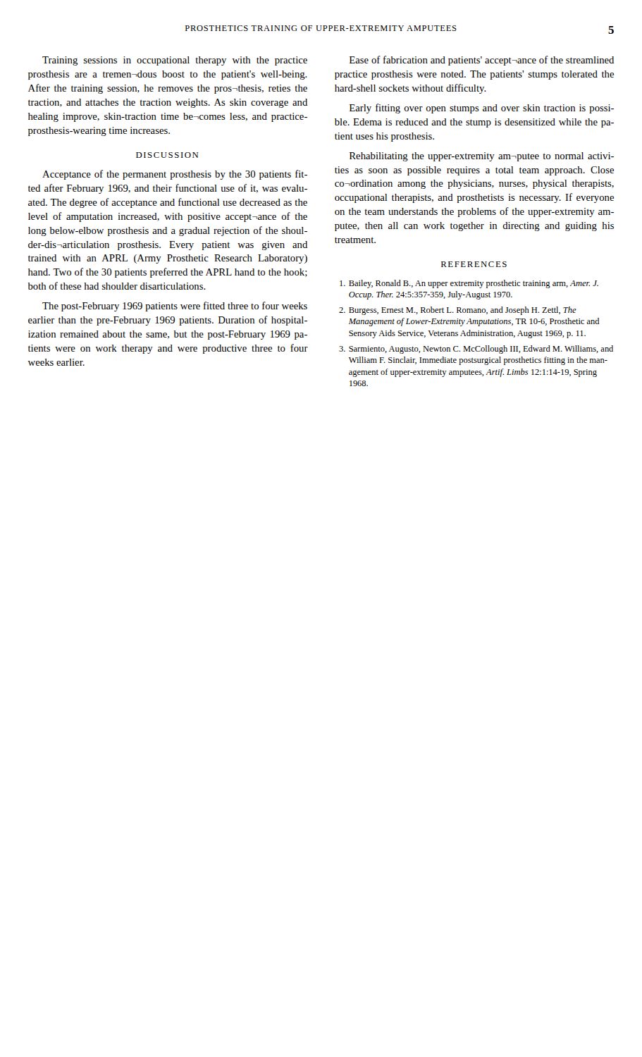Prosthetics Training of Upper-Extremity Amputees 5
Training sessions in occupational therapy with the practice prosthesis are a tremen¬dous boost to the patient's well-being. After the training session, he removes the pros¬thesis, reties the traction, and attaches the traction weights. As skin coverage and healing improve, skin-traction time be¬comes less, and practice-prosthesis-wearing time increases.
Discussion
Acceptance of the permanent prosthesis by the 30 patients fitted after February 1969, and their functional use of it, was evaluated. The degree of acceptance and functional use decreased as the level of amputation increased, with positive accept¬ance of the long below-elbow prosthesis and a gradual rejection of the shoulder-dis¬articulation prosthesis. Every patient was given and trained with an APRL (Army Prosthetic Research Laboratory) hand. Two of the 30 patients preferred the APRL hand to the hook; both of these had shoulder disarticulations.
The post-February 1969 patients were fitted three to four weeks earlier than the pre-February 1969 patients. Duration of hospitalization remained about the same, but the post-February 1969 patients were on work therapy and were productive three to four weeks earlier.
Ease of fabrication and patients' accept¬ance of the streamlined practice prosthesis were noted. The patients' stumps tolerated the hard-shell sockets without difficulty.
Early fitting over open stumps and over skin traction is possible. Edema is reduced and the stump is desensitized while the patient uses his prosthesis.
Rehabilitating the upper-extremity am¬putee to normal activities as soon as possible requires a total team approach. Close co¬ordination among the physicians, nurses, physical therapists, occupational therapists, and prosthetists is necessary. If everyone on the team understands the problems of the upper-extremity amputee, then all can work together in directing and guiding his treatment.
References
Bailey, Ronald B., An upper extremity prosthetic training arm, Amer. J. Occup. Ther. 24:5:357-359, July-August 1970.
Burgess, Ernest M., Robert L. Romano, and Joseph H. Zettl, The Management of Lower-Extremity Amputations, TR 10-6, Prosthetic and Sensory Aids Service, Veterans Administration, August 1969, p. 11.
Sarmiento, Augusto, Newton C. McCollough III, Edward M. Williams, and William F. Sinclair, Immediate postsurgical prosthetics fitting in the management of upper-extremity amputees, Artif. Limbs 12:1:14-19, Spring 1968.